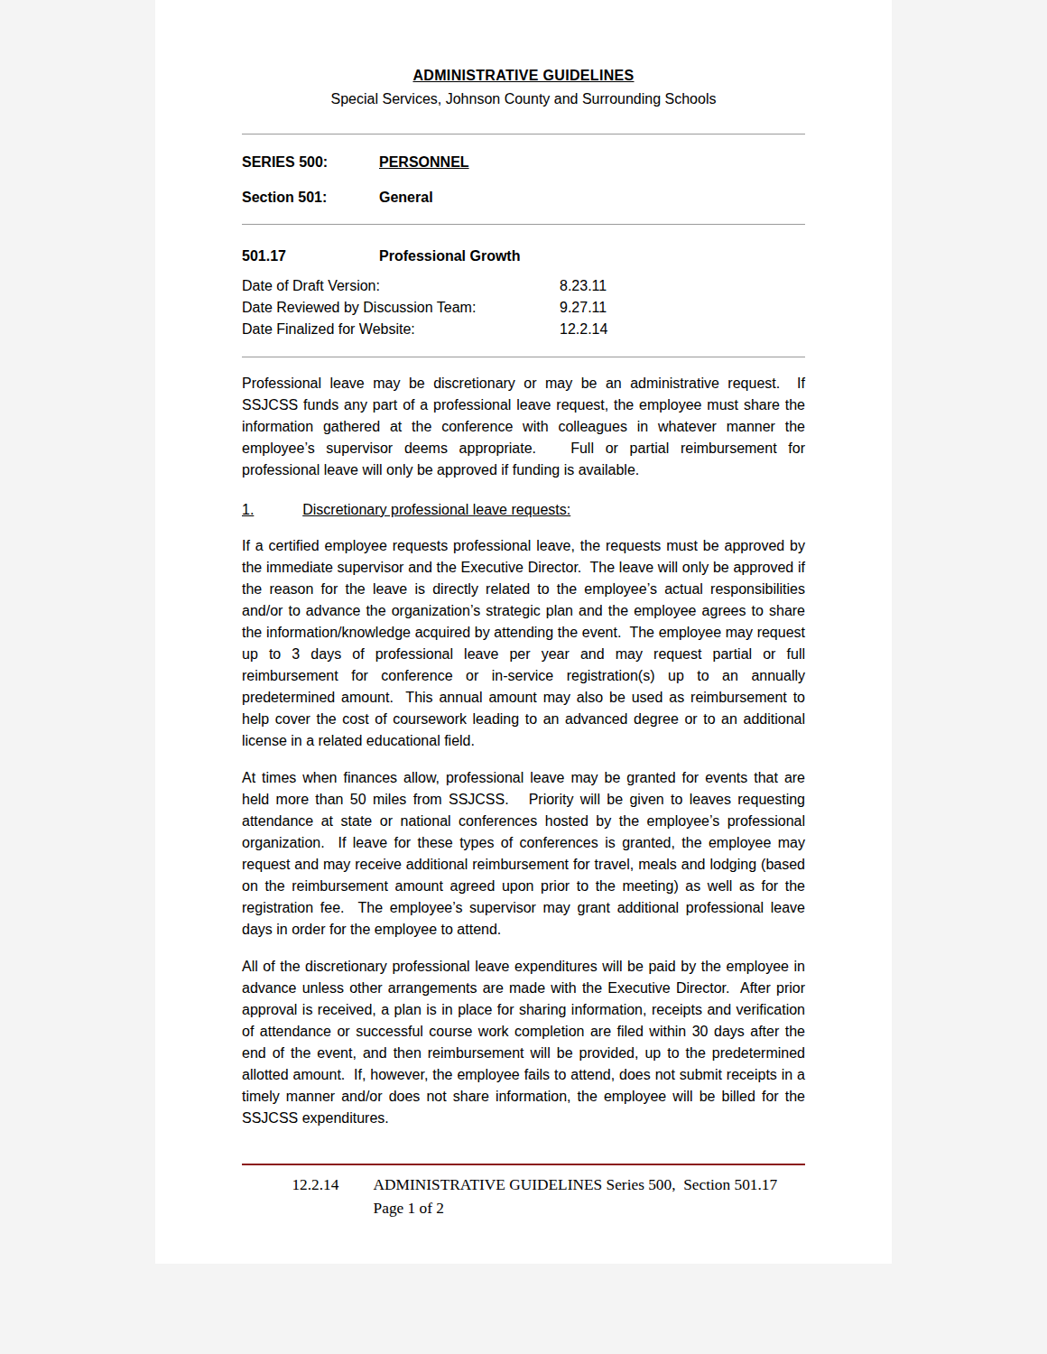ADMINISTRATIVE GUIDELINES
Special Services, Johnson County and Surrounding Schools
SERIES 500: PERSONNEL
Section 501: General
501.17 Professional Growth
Date of Draft Version: 8.23.11
Date Reviewed by Discussion Team: 9.27.11
Date Finalized for Website: 12.2.14
Professional leave may be discretionary or may be an administrative request. If SSJCSS funds any part of a professional leave request, the employee must share the information gathered at the conference with colleagues in whatever manner the employee’s supervisor deems appropriate. Full or partial reimbursement for professional leave will only be approved if funding is available.
1. Discretionary professional leave requests:
If a certified employee requests professional leave, the requests must be approved by the immediate supervisor and the Executive Director. The leave will only be approved if the reason for the leave is directly related to the employee’s actual responsibilities and/or to advance the organization’s strategic plan and the employee agrees to share the information/knowledge acquired by attending the event. The employee may request up to 3 days of professional leave per year and may request partial or full reimbursement for conference or in-service registration(s) up to an annually predetermined amount. This annual amount may also be used as reimbursement to help cover the cost of coursework leading to an advanced degree or to an additional license in a related educational field.
At times when finances allow, professional leave may be granted for events that are held more than 50 miles from SSJCSS. Priority will be given to leaves requesting attendance at state or national conferences hosted by the employee’s professional organization. If leave for these types of conferences is granted, the employee may request and may receive additional reimbursement for travel, meals and lodging (based on the reimbursement amount agreed upon prior to the meeting) as well as for the registration fee. The employee’s supervisor may grant additional professional leave days in order for the employee to attend.
All of the discretionary professional leave expenditures will be paid by the employee in advance unless other arrangements are made with the Executive Director. After prior approval is received, a plan is in place for sharing information, receipts and verification of attendance or successful course work completion are filed within 30 days after the end of the event, and then reimbursement will be provided, up to the predetermined allotted amount. If, however, the employee fails to attend, does not submit receipts in a timely manner and/or does not share information, the employee will be billed for the SSJCSS expenditures.
12.2.14 ADMINISTRATIVE GUIDELINES Series 500, Section 501.17 Page 1 of 2